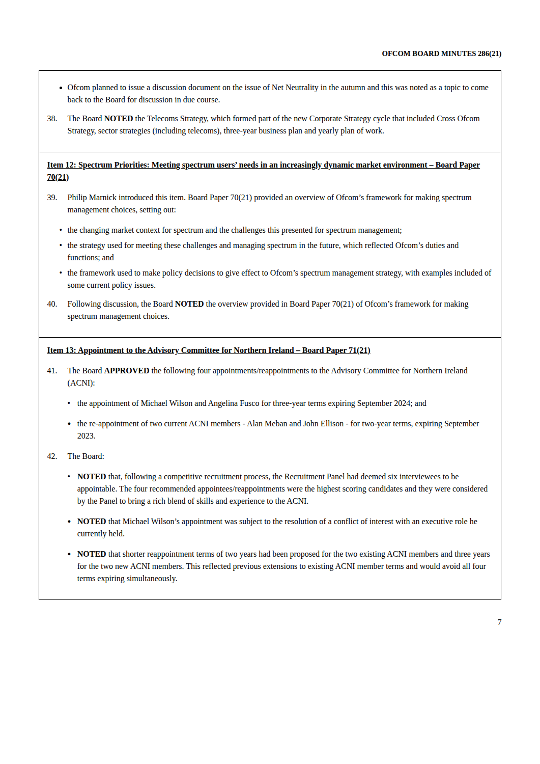OFCOM BOARD MINUTES 286(21)
Ofcom planned to issue a discussion document on the issue of Net Neutrality in the autumn and this was noted as a topic to come back to the Board for discussion in due course.
38.
The Board NOTED the Telecoms Strategy, which formed part of the new Corporate Strategy cycle that included Cross Ofcom Strategy, sector strategies (including telecoms), three-year business plan and yearly plan of work.
Item 12: Spectrum Priorities: Meeting spectrum users’ needs in an increasingly dynamic market environment – Board Paper 70(21)
39.
Philip Marnick introduced this item. Board Paper 70(21) provided an overview of Ofcom’s framework for making spectrum management choices, setting out:
the changing market context for spectrum and the challenges this presented for spectrum management;
the strategy used for meeting these challenges and managing spectrum in the future, which reflected Ofcom’s duties and functions; and
the framework used to make policy decisions to give effect to Ofcom’s spectrum management strategy, with examples included of some current policy issues.
40.
Following discussion, the Board NOTED the overview provided in Board Paper 70(21) of Ofcom’s framework for making spectrum management choices.
Item 13: Appointment to the Advisory Committee for Northern Ireland – Board Paper 71(21)
41.
The Board APPROVED the following four appointments/reappointments to the Advisory Committee for Northern Ireland (ACNI):
the appointment of Michael Wilson and Angelina Fusco for three-year terms expiring September 2024; and
the re-appointment of two current ACNI members - Alan Meban and John Ellison - for two-year terms, expiring September 2023.
42.
The Board:
NOTED that, following a competitive recruitment process, the Recruitment Panel had deemed six interviewees to be appointable. The four recommended appointees/reappointments were the highest scoring candidates and they were considered by the Panel to bring a rich blend of skills and experience to the ACNI.
NOTED that Michael Wilson’s appointment was subject to the resolution of a conflict of interest with an executive role he currently held.
NOTED that shorter reappointment terms of two years had been proposed for the two existing ACNI members and three years for the two new ACNI members. This reflected previous extensions to existing ACNI member terms and would avoid all four terms expiring simultaneously.
7